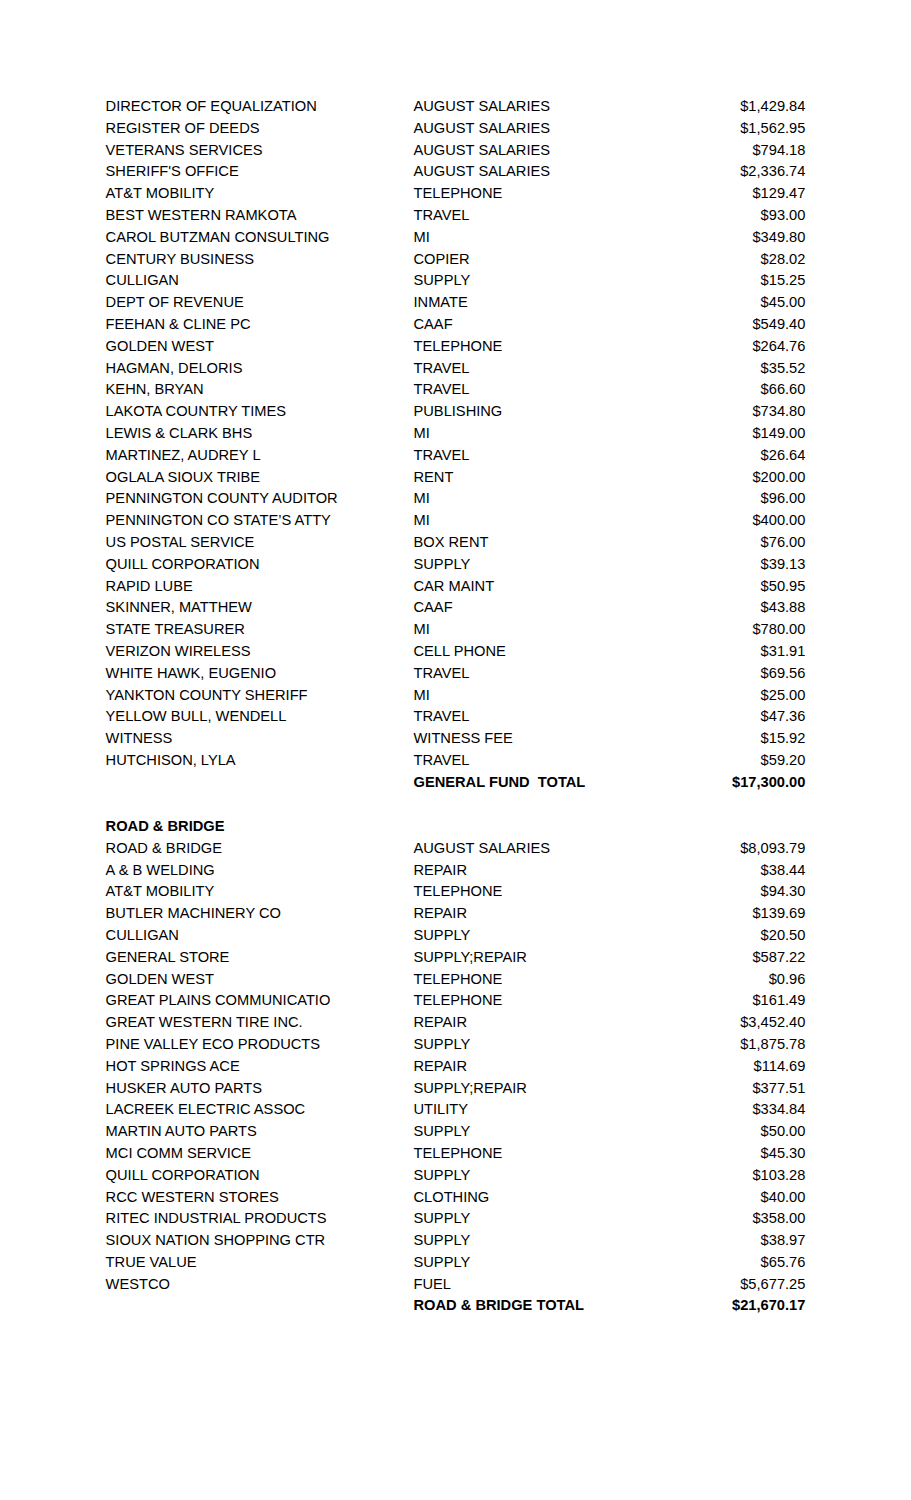| DIRECTOR OF EQUALIZATION | AUGUST SALARIES | $1,429.84 |
| REGISTER OF DEEDS | AUGUST SALARIES | $1,562.95 |
| VETERANS SERVICES | AUGUST SALARIES | $794.18 |
| SHERIFF'S OFFICE | AUGUST SALARIES | $2,336.74 |
| AT&T MOBILITY | TELEPHONE | $129.47 |
| BEST WESTERN RAMKOTA | TRAVEL | $93.00 |
| CAROL BUTZMAN CONSULTING | MI | $349.80 |
| CENTURY BUSINESS | COPIER | $28.02 |
| CULLIGAN | SUPPLY | $15.25 |
| DEPT OF REVENUE | INMATE | $45.00 |
| FEEHAN & CLINE PC | CAAF | $549.40 |
| GOLDEN WEST | TELEPHONE | $264.76 |
| HAGMAN, DELORIS | TRAVEL | $35.52 |
| KEHN, BRYAN | TRAVEL | $66.60 |
| LAKOTA COUNTRY TIMES | PUBLISHING | $734.80 |
| LEWIS & CLARK BHS | MI | $149.00 |
| MARTINEZ, AUDREY L | TRAVEL | $26.64 |
| OGLALA SIOUX TRIBE | RENT | $200.00 |
| PENNINGTON COUNTY AUDITOR | MI | $96.00 |
| PENNINGTON CO STATE’S ATTY | MI | $400.00 |
| US POSTAL SERVICE | BOX RENT | $76.00 |
| QUILL CORPORATION | SUPPLY | $39.13 |
| RAPID LUBE | CAR MAINT | $50.95 |
| SKINNER, MATTHEW | CAAF | $43.88 |
| STATE TREASURER | MI | $780.00 |
| VERIZON WIRELESS | CELL PHONE | $31.91 |
| WHITE HAWK, EUGENIO | TRAVEL | $69.56 |
| YANKTON COUNTY SHERIFF | MI | $25.00 |
| YELLOW BULL, WENDELL | TRAVEL | $47.36 |
| WITNESS | WITNESS FEE | $15.92 |
| HUTCHISON, LYLA | TRAVEL | $59.20 |
| | GENERAL FUND TOTAL | $17,300.00 |
| ROAD & BRIDGE | | |
| ROAD & BRIDGE | AUGUST SALARIES | $8,093.79 |
| A & B WELDING | REPAIR | $38.44 |
| AT&T MOBILITY | TELEPHONE | $94.30 |
| BUTLER MACHINERY CO | REPAIR | $139.69 |
| CULLIGAN | SUPPLY | $20.50 |
| GENERAL STORE | SUPPLY;REPAIR | $587.22 |
| GOLDEN WEST | TELEPHONE | $0.96 |
| GREAT PLAINS COMMUNICATIO | TELEPHONE | $161.49 |
| GREAT WESTERN TIRE INC. | REPAIR | $3,452.40 |
| PINE VALLEY ECO PRODUCTS | SUPPLY | $1,875.78 |
| HOT SPRINGS ACE | REPAIR | $114.69 |
| HUSKER AUTO PARTS | SUPPLY;REPAIR | $377.51 |
| LACREEK ELECTRIC ASSOC | UTILITY | $334.84 |
| MARTIN AUTO PARTS | SUPPLY | $50.00 |
| MCI COMM SERVICE | TELEPHONE | $45.30 |
| QUILL CORPORATION | SUPPLY | $103.28 |
| RCC WESTERN STORES | CLOTHING | $40.00 |
| RITEC INDUSTRIAL PRODUCTS | SUPPLY | $358.00 |
| SIOUX NATION SHOPPING CTR | SUPPLY | $38.97 |
| TRUE VALUE | SUPPLY | $65.76 |
| WESTCO | FUEL | $5,677.25 |
| | ROAD & BRIDGE TOTAL | $21,670.17 |